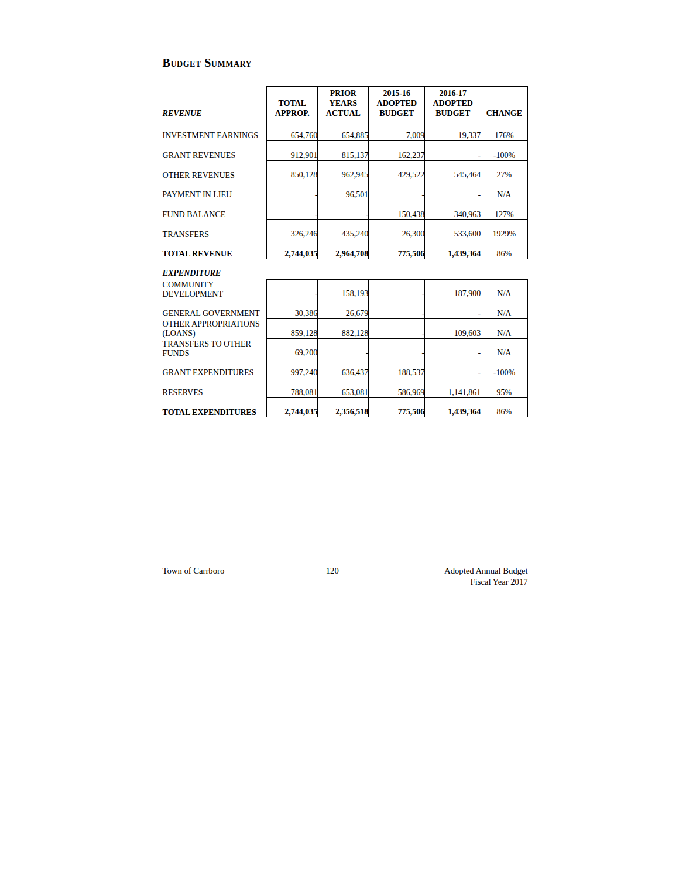Budget Summary
| Revenue | TOTAL APPROP. | PRIOR YEARS ACTUAL | 2015-16 ADOPTED BUDGET | 2016-17 ADOPTED BUDGET | CHANGE |
| Investment Earnings | 654,760 | 654,885 | 7,009 | 19,337 | 176% |
| Grant Revenues | 912,901 | 815,137 | 162,237 | - | -100% |
| Other Revenues | 850,128 | 962,945 | 429,522 | 545,464 | 27% |
| Payment in Lieu | - | 96,501 | - | - | N/A |
| Fund Balance | - | - | 150,438 | 340,963 | 127% |
| Transfers | 326,246 | 435,240 | 26,300 | 533,600 | 1929% |
| Total Revenue | 2,744,035 | 2,964,708 | 775,506 | 1,439,364 | 86% |
| Expenditure |
| Community Development | - | 158,193 | - | 187,900 | N/A |
| General Government | 30,386 | 26,679 | - | - | N/A |
| Other Appropriations (Loans) | 859,128 | 882,128 | - | 109,603 | N/A |
| Transfers to Other Funds | 69,200 | - | - | - | N/A |
| Grant Expenditures | 997,240 | 636,437 | 188,537 | - | -100% |
| Reserves | 788,081 | 653,081 | 586,969 | 1,141,861 | 95% |
| Total Expenditures | 2,744,035 | 2,356,518 | 775,506 | 1,439,364 | 86% |
Town of Carrboro
120
Adopted Annual Budget
Fiscal Year 2017